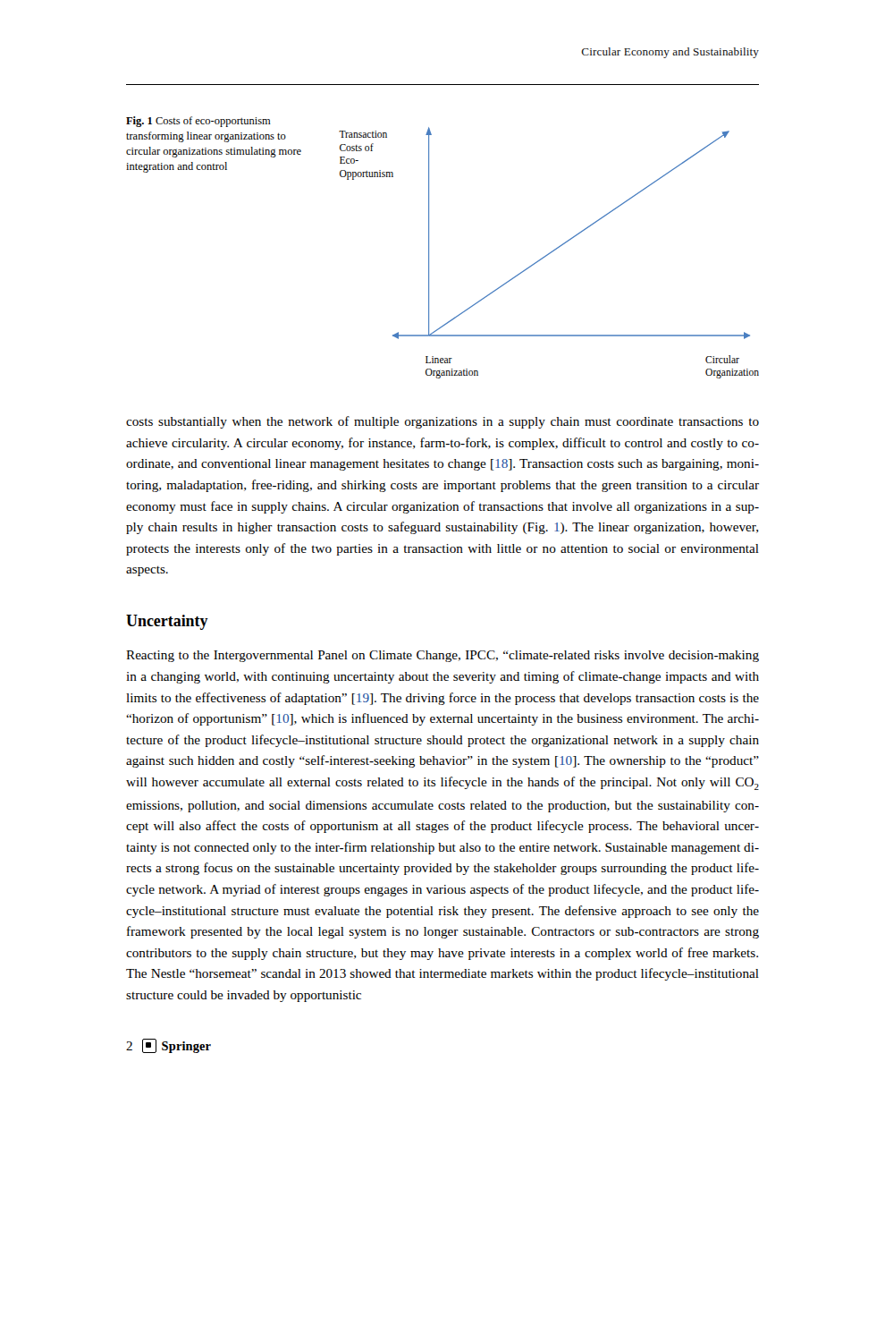Circular Economy and Sustainability
Fig. 1 Costs of eco-opportunism transforming linear organizations to circular organizations stimulating more integration and control
Transaction
Costs of
Eco-
Opportunism
Linear
Organization
Circular
Organization
costs substantially when the network of multiple organizations in a supply chain must coordinate transactions to achieve circularity. A circular economy, for instance, farm-to-fork, is complex, difficult to control and costly to coordinate, and conventional linear management hesitates to change [18]. Transaction costs such as bargaining, monitoring, maladaptation, free-riding, and shirking costs are important problems that the green transition to a circular economy must face in supply chains. A circular organization of transactions that involve all organizations in a supply chain results in higher transaction costs to safeguard sustainability (Fig. 1). The linear organization, however, protects the interests only of the two parties in a transaction with little or no attention to social or environmental aspects.
Uncertainty
Reacting to the Intergovernmental Panel on Climate Change, IPCC, “climate-related risks involve decision-making in a changing world, with continuing uncertainty about the severity and timing of climate-change impacts and with limits to the effectiveness of adaptation” [19]. The driving force in the process that develops transaction costs is the “horizon of opportunism” [10], which is influenced by external uncertainty in the business environment. The architecture of the product lifecycle–institutional structure should protect the organizational network in a supply chain against such hidden and costly “self-interest-seeking behavior” in the system [10]. The ownership to the “product” will however accumulate all external costs related to its lifecycle in the hands of the principal. Not only will CO2 emissions, pollution, and social dimensions accumulate costs related to the production, but the sustainability concept will also affect the costs of opportunism at all stages of the product lifecycle process. The behavioral uncertainty is not connected only to the inter-firm relationship but also to the entire network. Sustainable management directs a strong focus on the sustainable uncertainty provided by the stakeholder groups surrounding the product lifecycle network. A myriad of interest groups engages in various aspects of the product lifecycle, and the product lifecycle–institutional structure must evaluate the potential risk they present. The defensive approach to see only the framework presented by the local legal system is no longer sustainable. Contractors or sub-contractors are strong contributors to the supply chain structure, but they may have private interests in a complex world of free markets. The Nestle “horsemeat” scandal in 2013 showed that intermediate markets within the product lifecycle–institutional structure could be invaded by opportunistic
2 Springer